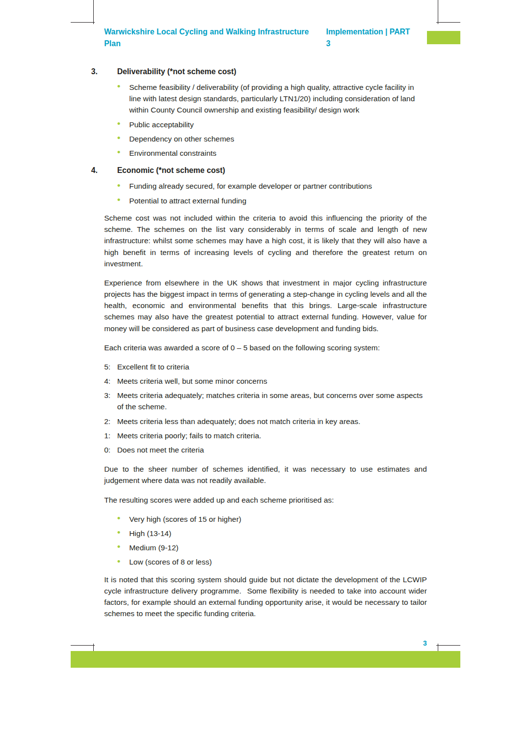Warwickshire Local Cycling and Walking Infrastructure Plan
Implementation | PART 3
3. Deliverability (*not scheme cost)
Scheme feasibility / deliverability (of providing a high quality, attractive cycle facility in line with latest design standards, particularly LTN1/20) including consideration of land within County Council ownership and existing feasibility/ design work
Public acceptability
Dependency on other schemes
Environmental constraints
4. Economic (*not scheme cost)
Funding already secured, for example developer or partner contributions
Potential to attract external funding
Scheme cost was not included within the criteria to avoid this influencing the priority of the scheme. The schemes on the list vary considerably in terms of scale and length of new infrastructure: whilst some schemes may have a high cost, it is likely that they will also have a high benefit in terms of increasing levels of cycling and therefore the greatest return on investment.
Experience from elsewhere in the UK shows that investment in major cycling infrastructure projects has the biggest impact in terms of generating a step-change in cycling levels and all the health, economic and environmental benefits that this brings. Large-scale infrastructure schemes may also have the greatest potential to attract external funding. However, value for money will be considered as part of business case development and funding bids.
Each criteria was awarded a score of 0 – 5 based on the following scoring system:
5: Excellent fit to criteria
4: Meets criteria well, but some minor concerns
3: Meets criteria adequately; matches criteria in some areas, but concerns over some aspects of the scheme.
2: Meets criteria less than adequately; does not match criteria in key areas.
1: Meets criteria poorly; fails to match criteria.
0: Does not meet the criteria
Due to the sheer number of schemes identified, it was necessary to use estimates and judgement where data was not readily available.
The resulting scores were added up and each scheme prioritised as:
Very high (scores of 15 or higher)
High (13-14)
Medium (9-12)
Low (scores of 8 or less)
It is noted that this scoring system should guide but not dictate the development of the LCWIP cycle infrastructure delivery programme. Some flexibility is needed to take into account wider factors, for example should an external funding opportunity arise, it would be necessary to tailor schemes to meet the specific funding criteria.
3